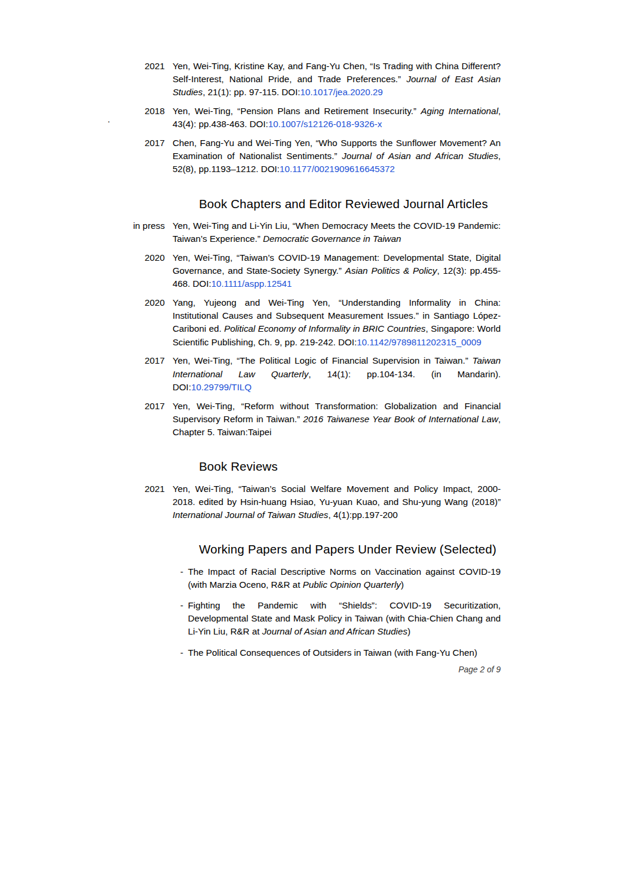.
2021
Yen, Wei-Ting, Kristine Kay, and Fang-Yu Chen, “Is Trading with China Different? Self-Interest, National Pride, and Trade Preferences.” Journal of East Asian Studies, 21(1): pp. 97-115. DOI:10.1017/jea.2020.29
2018
Yen, Wei-Ting, “Pension Plans and Retirement Insecurity.” Aging International, 43(4): pp.438-463. DOI:10.1007/s12126-018-9326-x
2017
Chen, Fang-Yu and Wei-Ting Yen, “Who Supports the Sunflower Movement? An Examination of Nationalist Sentiments.” Journal of Asian and African Studies, 52(8), pp.1193–1212. DOI:10.1177/0021909616645372
Book Chapters and Editor Reviewed Journal Articles
in press
Yen, Wei-Ting and Li-Yin Liu, “When Democracy Meets the COVID-19 Pandemic: Taiwan’s Experience.” Democratic Governance in Taiwan
2020
Yen, Wei-Ting, “Taiwan’s COVID-19 Management: Developmental State, Digital Governance, and State-Society Synergy.” Asian Politics & Policy, 12(3): pp.455-468. DOI:10.1111/aspp.12541
2020
Yang, Yujeong and Wei-Ting Yen, “Understanding Informality in China: Institutional Causes and Subsequent Measurement Issues.” in Santiago López-Cariboni ed. Political Economy of Informality in BRIC Countries, Singapore: World Scientific Publishing, Ch. 9, pp. 219-242. DOI:10.1142/9789811202315_0009
2017
Yen, Wei-Ting, “The Political Logic of Financial Supervision in Taiwan.” Taiwan International Law Quarterly, 14(1): pp.104-134. (in Mandarin). DOI:10.29799/TILQ
2017
Yen, Wei-Ting, “Reform without Transformation: Globalization and Financial Supervisory Reform in Taiwan.” 2016 Taiwanese Year Book of International Law, Chapter 5. Taiwan:Taipei
Book Reviews
2021
Yen, Wei-Ting, “Taiwan’s Social Welfare Movement and Policy Impact, 2000-2018. edited by Hsin-huang Hsiao, Yu-yuan Kuao, and Shu-yung Wang (2018)” International Journal of Taiwan Studies, 4(1):pp.197-200
Working Papers and Papers Under Review (Selected)
The Impact of Racial Descriptive Norms on Vaccination against COVID-19 (with Marzia Oceno, R&R at Public Opinion Quarterly)
Fighting the Pandemic with “Shields”: COVID-19 Securitization, Developmental State and Mask Policy in Taiwan (with Chia-Chien Chang and Li-Yin Liu, R&R at Journal of Asian and African Studies)
The Political Consequences of Outsiders in Taiwan (with Fang-Yu Chen)
Page 2 of 9